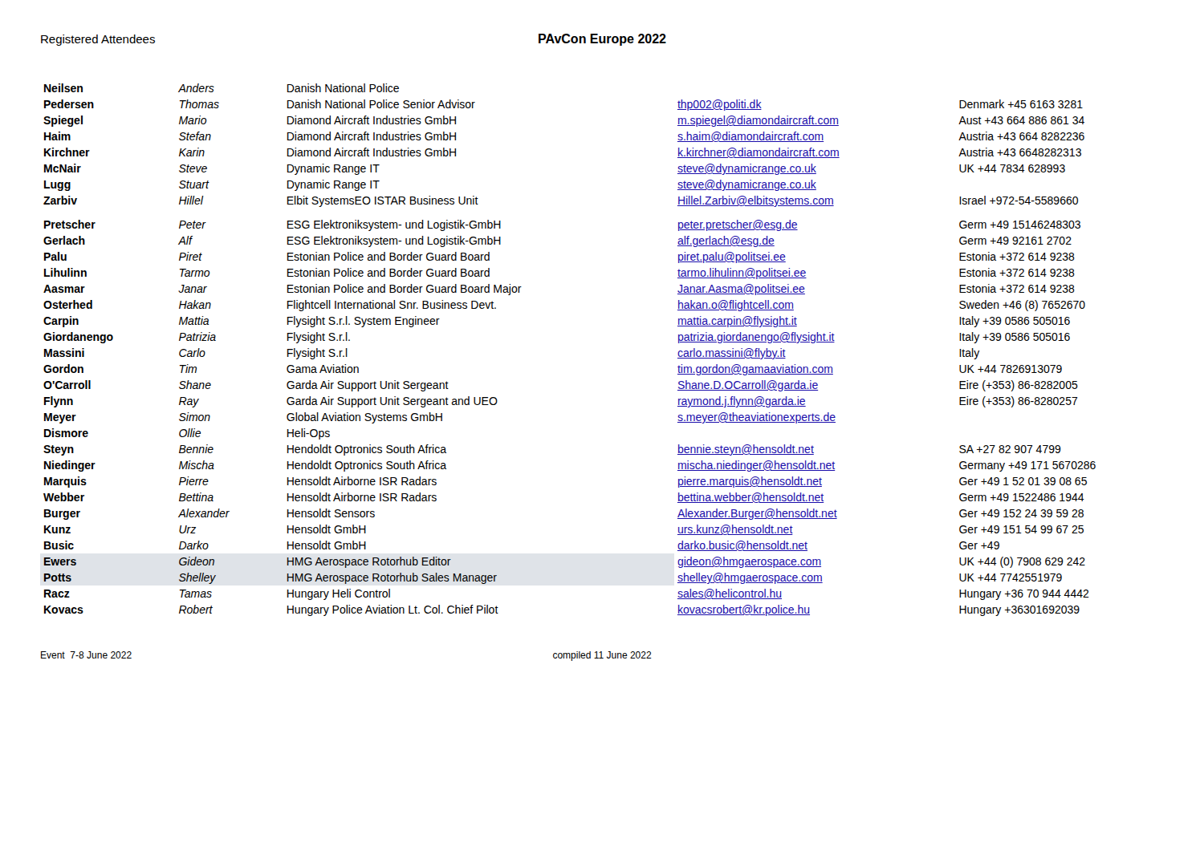Registered Attendees
PAvCon Europe 2022
| Neilsen | Anders | Danish National Police | | |
| Pedersen | Thomas | Danish National Police Senior Advisor | thp002@politi.dk | Denmark +45 6163 3281 |
| Spiegel | Mario | Diamond Aircraft Industries GmbH | m.spiegel@diamondaircraft.com | Aust +43 664 886 861 34 |
| Haim | Stefan | Diamond Aircraft Industries GmbH | s.haim@diamondaircraft.com | Austria +43 664 8282236 |
| Kirchner | Karin | Diamond Aircraft Industries GmbH | k.kirchner@diamondaircraft.com | Austria +43 6648282313 |
| McNair | Steve | Dynamic Range IT | steve@dynamicrange.co.uk | UK +44 7834 628993 |
| Lugg | Stuart | Dynamic Range IT | steve@dynamicrange.co.uk | |
| Zarbiv | Hillel | Elbit SystemsEO ISTAR Business Unit | Hillel.Zarbiv@elbitsystems.com | Israel +972-54-5589660 |
| Pretscher | Peter | ESG Elektroniksystem- und Logistik-GmbH | peter.pretscher@esg.de | Germ +49 15146248303 |
| Gerlach | Alf | ESG Elektroniksystem- und Logistik-GmbH | alf.gerlach@esg.de | Germ +49 92161 2702 |
| Palu | Piret | Estonian Police and Border Guard Board | piret.palu@politsei.ee | Estonia +372 614 9238 |
| Lihulinn | Tarmo | Estonian Police and Border Guard Board | tarmo.lihulinn@politsei.ee | Estonia +372 614 9238 |
| Aasmar | Janar | Estonian Police and Border Guard Board Major | Janar.Aasma@politsei.ee | Estonia +372 614 9238 |
| Osterhed | Hakan | Flightcell International Snr. Business Devt. | hakan.o@flightcell.com | Sweden +46 (8) 7652670 |
| Carpin | Mattia | Flysight S.r.l. System Engineer | mattia.carpin@flysight.it | Italy +39 0586 505016 |
| Giordanengo | Patrizia | Flysight S.r.l. | patrizia.giordanengo@flysight.it | Italy +39 0586 505016 |
| Massini | Carlo | Flysight S.r.l | carlo.massini@flyby.it | Italy |
| Gordon | Tim | Gama Aviation | tim.gordon@gamaaviation.com | UK +44 7826913079 |
| O'Carroll | Shane | Garda Air Support Unit Sergeant | Shane.D.OCarroll@garda.ie | Eire (+353) 86-8282005 |
| Flynn | Ray | Garda Air Support Unit Sergeant and UEO | raymond.j.flynn@garda.ie | Eire (+353) 86-8280257 |
| Meyer | Simon | Global Aviation Systems GmbH | s.meyer@theaviationexperts.de | |
| Dismore | Ollie | Heli-Ops | | |
| Steyn | Bennie | Hendoldt Optronics South Africa | bennie.steyn@hensoldt.net | SA +27 82 907 4799 |
| Niedinger | Mischa | Hendoldt Optronics South Africa | mischa.niedinger@hensoldt.net | Germany +49 171 5670286 |
| Marquis | Pierre | Hensoldt Airborne ISR Radars | pierre.marquis@hensoldt.net | Ger +49 1 52 01 39 08 65 |
| Webber | Bettina | Hensoldt Airborne ISR Radars | bettina.webber@hensoldt.net | Germ +49 1522486 1944 |
| Burger | Alexander | Hensoldt Sensors | Alexander.Burger@hensoldt.net | Ger +49 152 24 39 59 28 |
| Kunz | Urz | Hensoldt GmbH | urs.kunz@hensoldt.net | Ger +49 151 54 99 67 25 |
| Busic | Darko | Hensoldt GmbH | darko.busic@hensoldt.net | Ger +49 |
| Ewers | Gideon | HMG Aerospace Rotorhub Editor | gideon@hmgaerospace.com | UK +44 (0) 7908 629 242 |
| Potts | Shelley | HMG Aerospace Rotorhub Sales Manager | shelley@hmgaerospace.com | UK +44 7742551979 |
| Racz | Tamas | Hungary Heli Control | sales@helicontrol.hu | Hungary +36 70 944 4442 |
| Kovacs | Robert | Hungary Police Aviation Lt. Col. Chief Pilot | kovacsrobert@kr.police.hu | Hungary +36301692039 |
Event 7-8 June 2022
compiled 11 June 2022